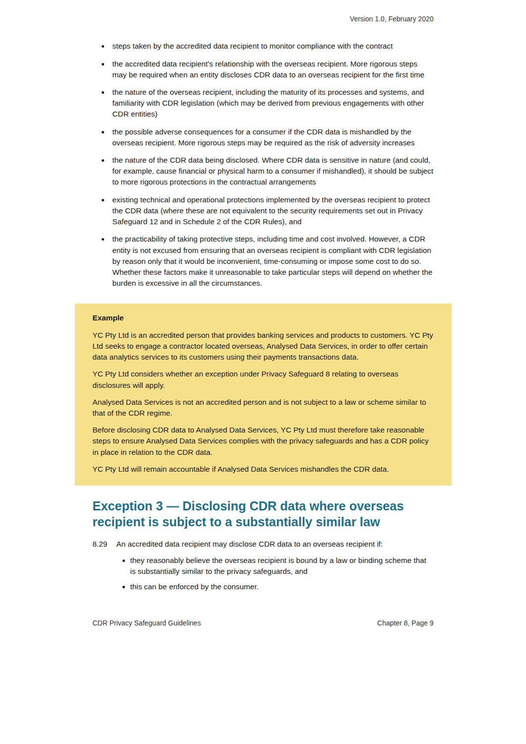Version 1.0, February 2020
steps taken by the accredited data recipient to monitor compliance with the contract
the accredited data recipient's relationship with the overseas recipient. More rigorous steps may be required when an entity discloses CDR data to an overseas recipient for the first time
the nature of the overseas recipient, including the maturity of its processes and systems, and familiarity with CDR legislation (which may be derived from previous engagements with other CDR entities)
the possible adverse consequences for a consumer if the CDR data is mishandled by the overseas recipient. More rigorous steps may be required as the risk of adversity increases
the nature of the CDR data being disclosed. Where CDR data is sensitive in nature (and could, for example, cause financial or physical harm to a consumer if mishandled), it should be subject to more rigorous protections in the contractual arrangements
existing technical and operational protections implemented by the overseas recipient to protect the CDR data (where these are not equivalent to the security requirements set out in Privacy Safeguard 12 and in Schedule 2 of the CDR Rules), and
the practicability of taking protective steps, including time and cost involved. However, a CDR entity is not excused from ensuring that an overseas recipient is compliant with CDR legislation by reason only that it would be inconvenient, time-consuming or impose some cost to do so. Whether these factors make it unreasonable to take particular steps will depend on whether the burden is excessive in all the circumstances.
Example
YC Pty Ltd is an accredited person that provides banking services and products to customers. YC Pty Ltd seeks to engage a contractor located overseas, Analysed Data Services, in order to offer certain data analytics services to its customers using their payments transactions data.
YC Pty Ltd considers whether an exception under Privacy Safeguard 8 relating to overseas disclosures will apply.
Analysed Data Services is not an accredited person and is not subject to a law or scheme similar to that of the CDR regime.
Before disclosing CDR data to Analysed Data Services, YC Pty Ltd must therefore take reasonable steps to ensure Analysed Data Services complies with the privacy safeguards and has a CDR policy in place in relation to the CDR data.
YC Pty Ltd will remain accountable if Analysed Data Services mishandles the CDR data.
Exception 3 — Disclosing CDR data where overseas recipient is subject to a substantially similar law
8.29
An accredited data recipient may disclose CDR data to an overseas recipient if:
they reasonably believe the overseas recipient is bound by a law or binding scheme that is substantially similar to the privacy safeguards, and
this can be enforced by the consumer.
CDR Privacy Safeguard Guidelines Chapter 8, Page 9